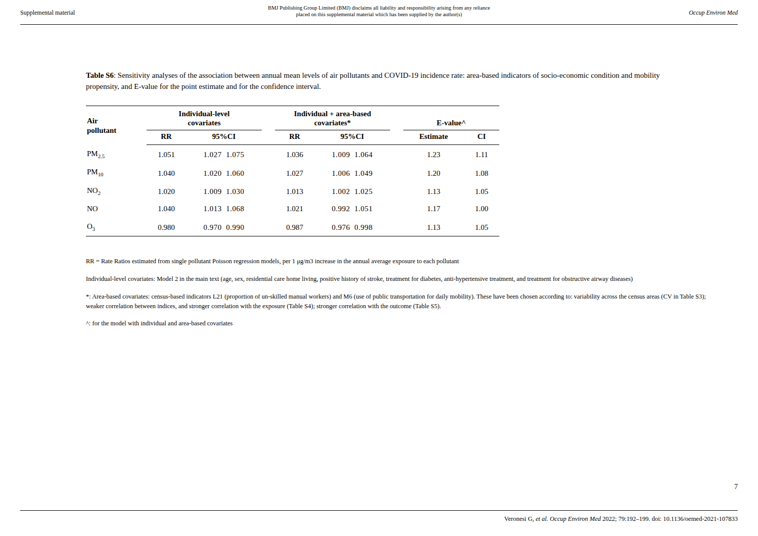Supplemental material
BMJ Publishing Group Limited (BMJ) disclaims all liability and responsibility arising from any reliance
placed on this supplemental material which has been supplied by the author(s)
Occup Environ Med
Table S6: Sensitivity analyses of the association between annual mean levels of air pollutants and COVID-19 incidence rate: area-based indicators of socio-economic condition and mobility propensity, and E-value for the point estimate and for the confidence interval.
| Air pollutant | Individual-level covariates | | Individual + area-based covariates* | | E-value^ |
| --- | --- | --- | --- | --- | --- |
| RR | 95%CI | | RR | 95%CI | | Estimate | CI |
| PM 2.5 | 1.051 | 1.027 1.075 | | 1.036 | 1.009 1.064 | | 1.23 | 1.11 |
| PM 10 | 1.040 | 1.020 1.060 | | 1.027 | 1.006 1.049 | | 1.20 | 1.08 |
| NO 2 | 1.020 | 1.009 1.030 | | 1.013 | 1.002 1.025 | | 1.13 | 1.05 |
| NO | 1.040 | 1.013 1.068 | | 1.021 | 0.992 1.051 | | 1.17 | 1.00 |
| O 3 | 0.980 | 0.970 0.990 | | 0.987 | 0.976 0.998 | | 1.13 | 1.05 |
RR = Rate Ratios estimated from single pollutant Poisson regression models, per 1 μg/m3 increase in the annual average exposure to each pollutant
Individual-level covariates: Model 2 in the main text (age, sex, residential care home living, positive history of stroke, treatment for diabetes, anti-hypertensive treatment, and treatment for obstructive airway diseases)
*: Area-based covariates: census-based indicators L21 (proportion of un-skilled manual workers) and M6 (use of public transportation for daily mobility). These have been chosen according to: variability across the census areas (CV in Table S3); weaker correlation between indices, and stronger correlation with the exposure (Table S4); stronger correlation with the outcome (Table S5).
^: for the model with individual and area-based covariates
7
Veronesi G, et al. Occup Environ Med 2022; 79:192–199. doi: 10.1136/oemed-2021-107833